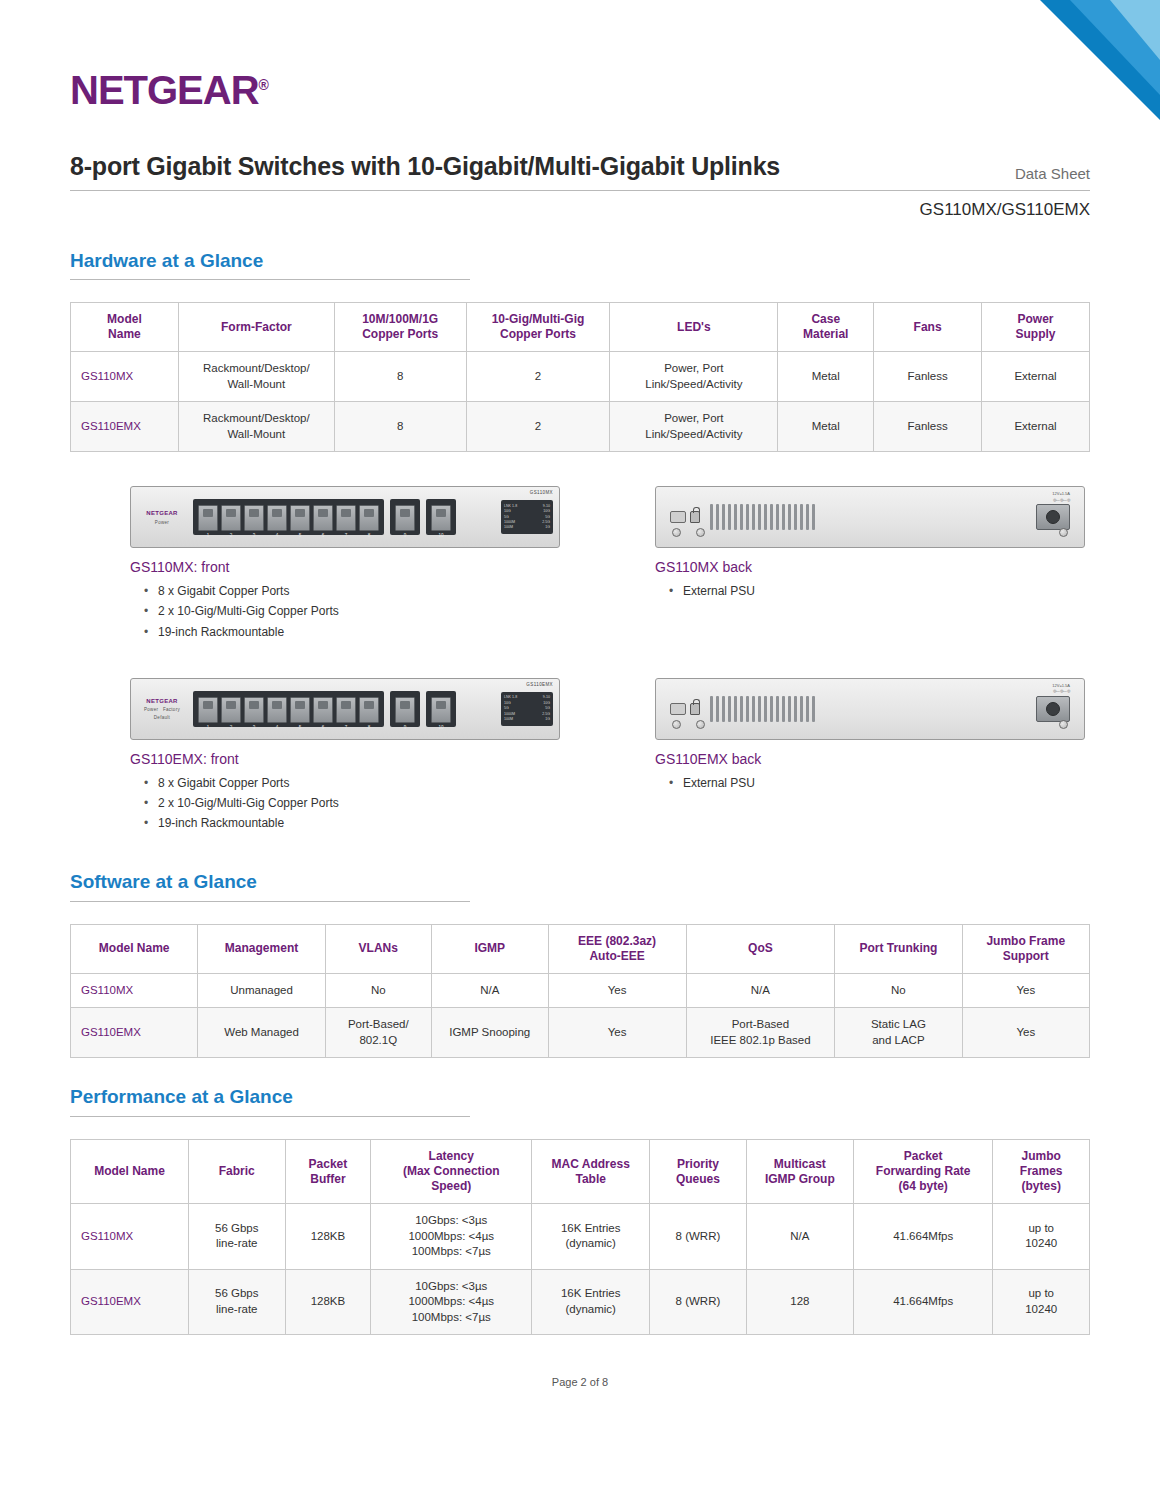NETGEAR®
8-port Gigabit Switches with 10-Gigabit/Multi-Gigabit Uplinks
Data Sheet
GS110MX/GS110EMX
Hardware at a Glance
| Model Name | Form-Factor | 10M/100M/1G Copper Ports | 10-Gig/Multi-Gig Copper Ports | LED's | Case Material | Fans | Power Supply |
| --- | --- | --- | --- | --- | --- | --- | --- |
| GS110MX | Rackmount/Desktop/ Wall-Mount | 8 | 2 | Power, Port Link/Speed/Activity | Metal | Fanless | External |
| GS110EMX | Rackmount/Desktop/ Wall-Mount | 8 | 2 | Power, Port Link/Speed/Activity | Metal | Fanless | External |
GS110MX
NETGEAR Power
1
2
3
4
5
6
7
8
9
10
LNK 1-89-10
10G 10G
5G 5G
1000M 2.5G
100M 1G
GS110MX: front
8 x Gigabit Copper Ports
2 x 10-Gig/Multi-Gig Copper Ports
19-inch Rackmountable
12V=1.5A
◎—◎—◎
GS110MX back
External PSU
GS110EMX
NETGEAR Power Factory
Default
1
2
3
4
5
6
7
8
9
10
LNK 1-89-10
10G 10G
5G 5G
1000M 2.5G
100M 1G
GS110EMX: front
8 x Gigabit Copper Ports
2 x 10-Gig/Multi-Gig Copper Ports
19-inch Rackmountable
12V=1.5A
◎—◎—◎
GS110EMX back
External PSU
Software at a Glance
| Model Name | Management | VLANs | IGMP | EEE (802.3az) Auto-EEE | QoS | Port Trunking | Jumbo Frame Support |
| --- | --- | --- | --- | --- | --- | --- | --- |
| GS110MX | Unmanaged | No | N/A | Yes | N/A | No | Yes |
| GS110EMX | Web Managed | Port-Based/ 802.1Q | IGMP Snooping | Yes | Port-Based IEEE 802.1p Based | Static LAG and LACP | Yes |
Performance at a Glance
| Model Name | Fabric | Packet Buffer | Latency (Max Connection Speed) | MAC Address Table | Priority Queues | Multicast IGMP Group | Packet Forwarding Rate (64 byte) | Jumbo Frames (bytes) |
| --- | --- | --- | --- | --- | --- | --- | --- | --- |
| GS110MX | 56 Gbps line-rate | 128KB | 10Gbps: <3µs 1000Mbps: <4µs 100Mbps: <7µs | 16K Entries (dynamic) | 8 (WRR) | N/A | 41.664Mfps | up to 10240 |
| GS110EMX | 56 Gbps line-rate | 128KB | 10Gbps: <3µs 1000Mbps: <4µs 100Mbps: <7µs | 16K Entries (dynamic) | 8 (WRR) | 128 | 41.664Mfps | up to 10240 |
Page 2 of 8